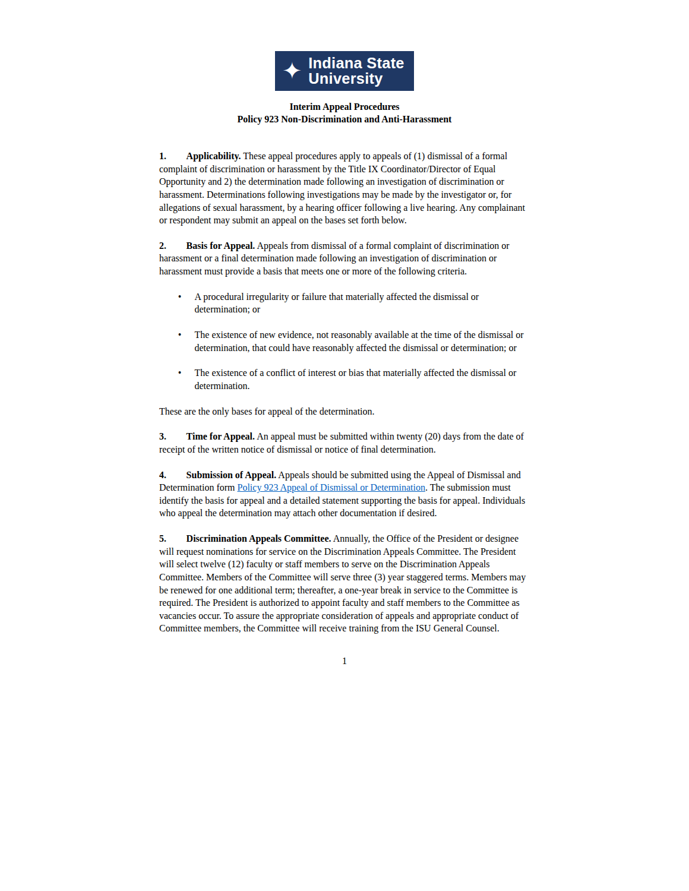✦
Indiana State University
Interim Appeal Procedures Policy 923 Non-Discrimination and Anti-Harassment
1. Applicability. These appeal procedures apply to appeals of (1) dismissal of a formal complaint of discrimination or harassment by the Title IX Coordinator/Director of Equal Opportunity and 2) the determination made following an investigation of discrimination or harassment. Determinations following investigations may be made by the investigator or, for allegations of sexual harassment, by a hearing officer following a live hearing. Any complainant or respondent may submit an appeal on the bases set forth below.
2. Basis for Appeal. Appeals from dismissal of a formal complaint of discrimination or harassment or a final determination made following an investigation of discrimination or harassment must provide a basis that meets one or more of the following criteria.
A procedural irregularity or failure that materially affected the dismissal or determination; or
The existence of new evidence, not reasonably available at the time of the dismissal or determination, that could have reasonably affected the dismissal or determination; or
The existence of a conflict of interest or bias that materially affected the dismissal or determination.
These are the only bases for appeal of the determination.
3. Time for Appeal. An appeal must be submitted within twenty (20) days from the date of receipt of the written notice of dismissal or notice of final determination.
4. Submission of Appeal. Appeals should be submitted using the Appeal of Dismissal and Determination form Policy 923 Appeal of Dismissal or Determination. The submission must identify the basis for appeal and a detailed statement supporting the basis for appeal. Individuals who appeal the determination may attach other documentation if desired.
5. Discrimination Appeals Committee. Annually, the Office of the President or designee will request nominations for service on the Discrimination Appeals Committee. The President will select twelve (12) faculty or staff members to serve on the Discrimination Appeals Committee. Members of the Committee will serve three (3) year staggered terms. Members may be renewed for one additional term; thereafter, a one-year break in service to the Committee is required. The President is authorized to appoint faculty and staff members to the Committee as vacancies occur. To assure the appropriate consideration of appeals and appropriate conduct of Committee members, the Committee will receive training from the ISU General Counsel.
1